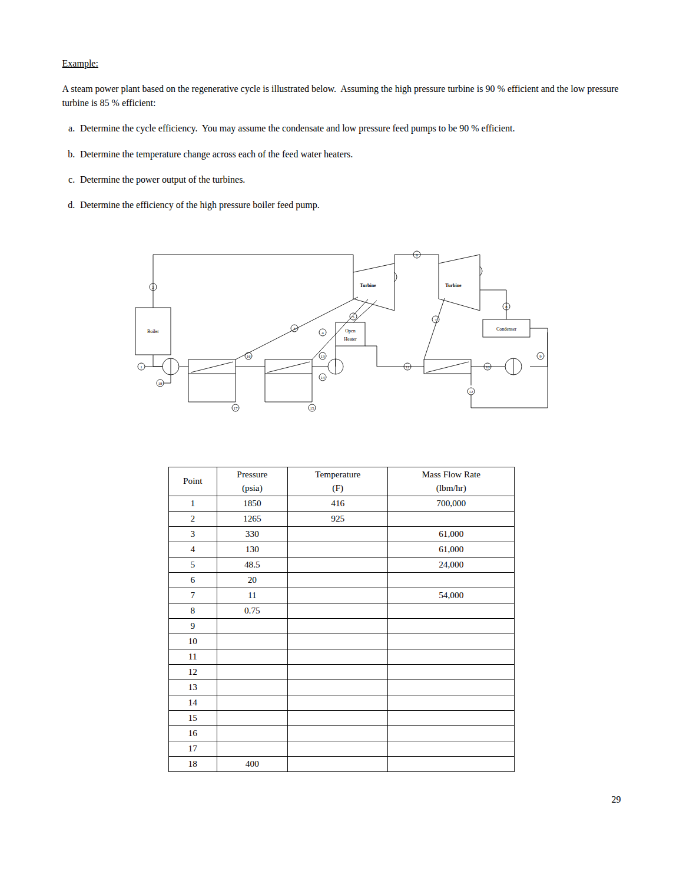Example:
A steam power plant based on the regenerative cycle is illustrated below. Assuming the high pressure turbine is 90 % efficient and the low pressure turbine is 85 % efficient:
Determine the cycle efficiency. You may assume the condensate and low pressure feed pumps to be 90 % efficient.
Determine the temperature change across each of the feed water heaters.
Determine the power output of the turbines.
Determine the efficiency of the high pressure boiler feed pump.
Boiler 2 Turbine 6 Turbine 8 Condenser 9 10 12 11 Open Heater 13 14 15 16 17 1 18 3 4 5 7
| Point | Pressure (psia) | Temperature (F) | Mass Flow Rate (lbm/hr) |
| --- | --- | --- | --- |
| 1 | 1850 | 416 | 700,000 |
| 2 | 1265 | 925 | |
| 3 | 330 | | 61,000 |
| 4 | 130 | | 61,000 |
| 5 | 48.5 | | 24,000 |
| 6 | 20 | | |
| 7 | 11 | | 54,000 |
| 8 | 0.75 | | |
| 9 | | | |
| 10 | | | |
| 11 | | | |
| 12 | | | |
| 13 | | | |
| 14 | | | |
| 15 | | | |
| 16 | | | |
| 17 | | | |
| 18 | 400 | | |
29